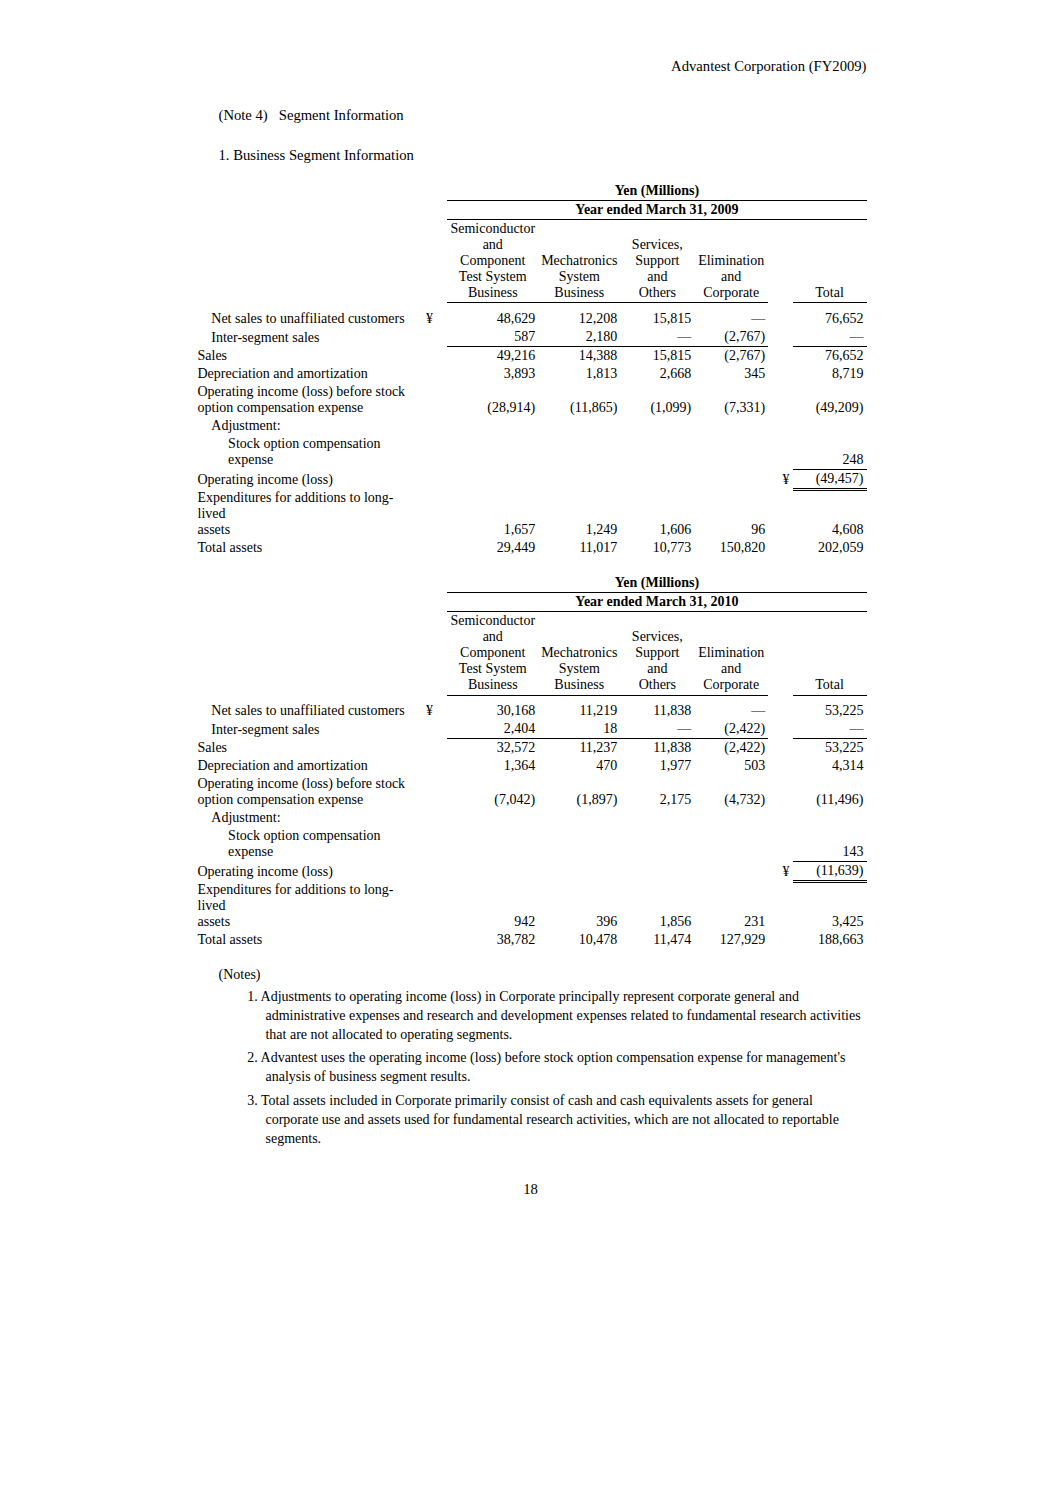Advantest Corporation (FY2009)
(Note 4) Segment Information
1. Business Segment Information
| | | Yen (Millions) |
| | | Year ended March 31, 2009 |
| | | Semiconductor and Component Test System Business | Mechatronics System Business | Services, Support and Others | Elimination and Corporate | | Total |
| Net sales to unaffiliated customers | ¥ | 48,629 | 12,208 | 15,815 | — | | 76,652 |
| Inter-segment sales | | 587 | 2,180 | — | (2,767) | | — |
| Sales | | 49,216 | 14,388 | 15,815 | (2,767) | | 76,652 |
| Depreciation and amortization | | 3,893 | 1,813 | 2,668 | 345 | | 8,719 |
| Operating income (loss) before stock option compensation expense | | (28,914) | (11,865) | (1,099) | (7,331) | | (49,209) |
| Adjustment: | | | | | | | |
| Stock option compensation expense | | | | | | | 248 |
| Operating income (loss) | | | | | | ¥ | (49,457) |
| Expenditures for additions to long-lived assets | | 1,657 | 1,249 | 1,606 | 96 | | 4,608 |
| Total assets | | 29,449 | 11,017 | 10,773 | 150,820 | | 202,059 |
| | | Yen (Millions) |
| | | Year ended March 31, 2010 |
| | | Semiconductor and Component Test System Business | Mechatronics System Business | Services, Support and Others | Elimination and Corporate | | Total |
| Net sales to unaffiliated customers | ¥ | 30,168 | 11,219 | 11,838 | — | | 53,225 |
| Inter-segment sales | | 2,404 | 18 | — | (2,422) | | — |
| Sales | | 32,572 | 11,237 | 11,838 | (2,422) | | 53,225 |
| Depreciation and amortization | | 1,364 | 470 | 1,977 | 503 | | 4,314 |
| Operating income (loss) before stock option compensation expense | | (7,042) | (1,897) | 2,175 | (4,732) | | (11,496) |
| Adjustment: | | | | | | | |
| Stock option compensation expense | | | | | | | 143 |
| Operating income (loss) | | | | | | ¥ | (11,639) |
| Expenditures for additions to long-lived assets | | 942 | 396 | 1,856 | 231 | | 3,425 |
| Total assets | | 38,782 | 10,478 | 11,474 | 127,929 | | 188,663 |
(Notes)
1. Adjustments to operating income (loss) in Corporate principally represent corporate general and administrative expenses and research and development expenses related to fundamental research activities that are not allocated to operating segments.
2. Advantest uses the operating income (loss) before stock option compensation expense for management's analysis of business segment results.
3. Total assets included in Corporate primarily consist of cash and cash equivalents assets for general corporate use and assets used for fundamental research activities, which are not allocated to reportable segments.
18